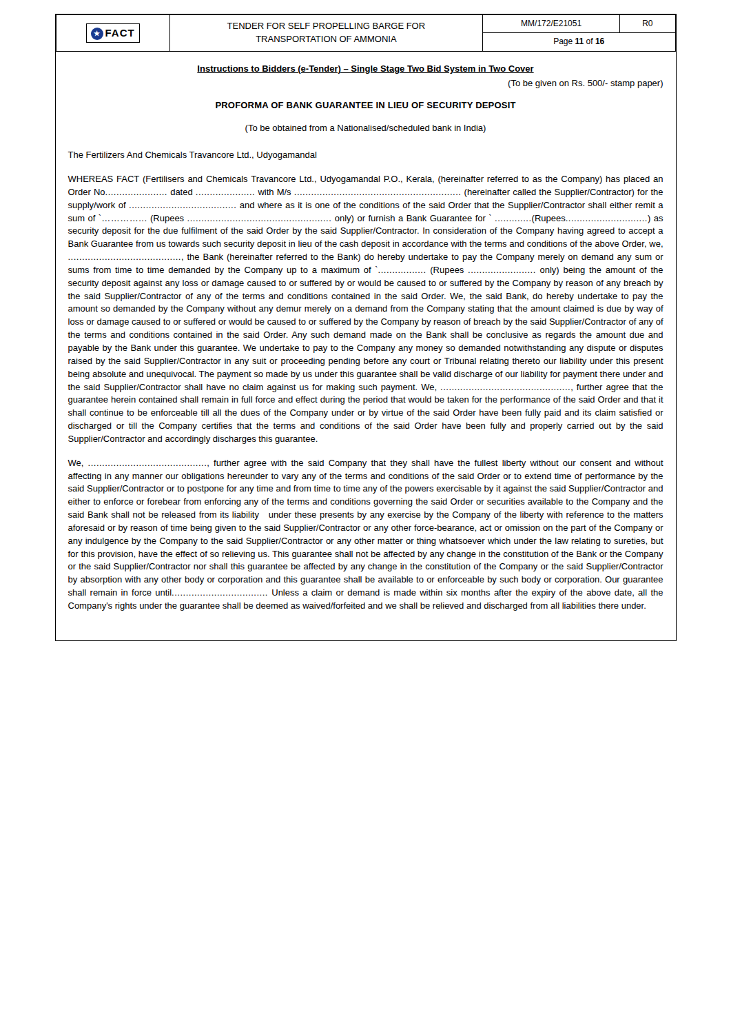| ★ FACT | TENDER FOR SELF PROPELLING BARGE FOR TRANSPORTATION OF AMMONIA | MM/172/E21051 | R0 |
| Page 11 of 16 |
Instructions to Bidders (e-Tender) – Single Stage Two Bid System in Two Cover
(To be given on Rs. 500/- stamp paper)
PROFORMA OF BANK GUARANTEE IN LIEU OF SECURITY DEPOSIT
(To be obtained from a Nationalised/scheduled bank in India)
The Fertilizers And Chemicals Travancore Ltd., Udyogamandal
WHEREAS FACT (Fertilisers and Chemicals Travancore Ltd., Udyogamandal P.O., Kerala, (hereinafter referred to as the Company) has placed an Order No...................... dated ..................... with M/s ........................................................... (hereinafter called the Supplier/Contractor) for the supply/work of ...................................... and where as it is one of the conditions of the said Order that the Supplier/Contractor shall either remit a sum of `…………... (Rupees ................................................... only) or furnish a Bank Guarantee for ` .............(Rupees.............................) as security deposit for the due fulfilment of the said Order by the said Supplier/Contractor. In consideration of the Company having agreed to accept a Bank Guarantee from us towards such security deposit in lieu of the cash deposit in accordance with the terms and conditions of the above Order, we, ........................................, the Bank (hereinafter referred to the Bank) do hereby undertake to pay the Company merely on demand any sum or sums from time to time demanded by the Company up to a maximum of `................. (Rupees ........................ only) being the amount of the security deposit against any loss or damage caused to or suffered by or would be caused to or suffered by the Company by reason of any breach by the said Supplier/Contractor of any of the terms and conditions contained in the said Order. We, the said Bank, do hereby undertake to pay the amount so demanded by the Company without any demur merely on a demand from the Company stating that the amount claimed is due by way of loss or damage caused to or suffered or would be caused to or suffered by the Company by reason of breach by the said Supplier/Contractor of any of the terms and conditions contained in the said Order. Any such demand made on the Bank shall be conclusive as regards the amount due and payable by the Bank under this guarantee. We undertake to pay to the Company any money so demanded notwithstanding any dispute or disputes raised by the said Supplier/Contractor in any suit or proceeding pending before any court or Tribunal relating thereto our liability under this present being absolute and unequivocal. The payment so made by us under this guarantee shall be valid discharge of our liability for payment there under and the said Supplier/Contractor shall have no claim against us for making such payment. We, .............................................., further agree that the guarantee herein contained shall remain in full force and effect during the period that would be taken for the performance of the said Order and that it shall continue to be enforceable till all the dues of the Company under or by virtue of the said Order have been fully paid and its claim satisfied or discharged or till the Company certifies that the terms and conditions of the said Order have been fully and properly carried out by the said Supplier/Contractor and accordingly discharges this guarantee.
We, .........................................., further agree with the said Company that they shall have the fullest liberty without our consent and without affecting in any manner our obligations hereunder to vary any of the terms and conditions of the said Order or to extend time of performance by the said Supplier/Contractor or to postpone for any time and from time to time any of the powers exercisable by it against the said Supplier/Contractor and either to enforce or forebear from enforcing any of the terms and conditions governing the said Order or securities available to the Company and the said Bank shall not be released from its liability under these presents by any exercise by the Company of the liberty with reference to the matters aforesaid or by reason of time being given to the said Supplier/Contractor or any other force-bearance, act or omission on the part of the Company or any indulgence by the Company to the said Supplier/Contractor or any other matter or thing whatsoever which under the law relating to sureties, but for this provision, have the effect of so relieving us. This guarantee shall not be affected by any change in the constitution of the Bank or the Company or the said Supplier/Contractor nor shall this guarantee be affected by any change in the constitution of the Company or the said Supplier/Contractor by absorption with any other body or corporation and this guarantee shall be available to or enforceable by such body or corporation. Our guarantee shall remain in force until.................................. Unless a claim or demand is made within six months after the expiry of the above date, all the Company's rights under the guarantee shall be deemed as waived/forfeited and we shall be relieved and discharged from all liabilities there under.